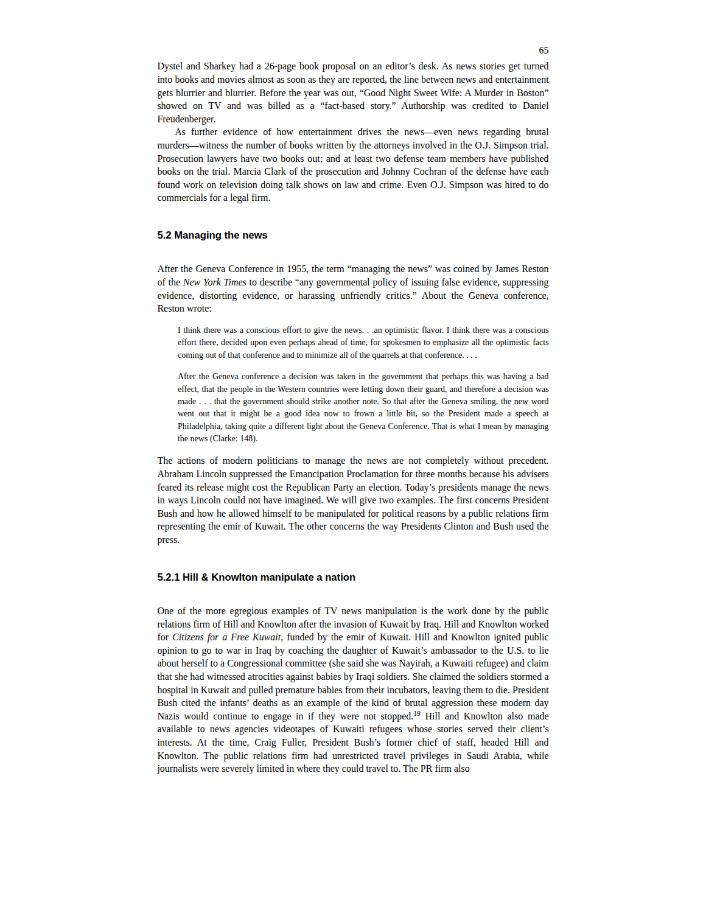65
Dystel and Sharkey had a 26-page book proposal on an editor’s desk. As news stories get turned into books and movies almost as soon as they are reported, the line between news and entertainment gets blurrier and blurrier. Before the year was out, “Good Night Sweet Wife: A Murder in Boston” showed on TV and was billed as a “fact-based story.” Authorship was credited to Daniel Freudenberger.
As further evidence of how entertainment drives the news—even news regarding brutal murders—witness the number of books written by the attorneys involved in the O.J. Simpson trial. Prosecution lawyers have two books out; and at least two defense team members have published books on the trial. Marcia Clark of the prosecution and Johnny Cochran of the defense have each found work on television doing talk shows on law and crime. Even O.J. Simpson was hired to do commercials for a legal firm.
5.2 Managing the news
After the Geneva Conference in 1955, the term “managing the news” was coined by James Reston of the New York Times to describe “any governmental policy of issuing false evidence, suppressing evidence, distorting evidence, or harassing unfriendly critics.” About the Geneva conference, Reston wrote:
I think there was a conscious effort to give the news. . .an optimistic flavor. I think there was a conscious effort there, decided upon even perhaps ahead of time, for spokesmen to emphasize all the optimistic facts coming out of that conference and to minimize all of the quarrels at that conference. . . .
After the Geneva conference a decision was taken in the government that perhaps this was having a bad effect, that the people in the Western countries were letting down their guard, and therefore a decision was made . . . that the government should strike another note. So that after the Geneva smiling, the new word went out that it might be a good idea now to frown a little bit, so the President made a speech at Philadelphia, taking quite a different light about the Geneva Conference. That is what I mean by managing the news (Clarke: 148).
The actions of modern politicians to manage the news are not completely without precedent. Abraham Lincoln suppressed the Emancipation Proclamation for three months because his advisers feared its release might cost the Republican Party an election. Today’s presidents manage the news in ways Lincoln could not have imagined. We will give two examples. The first concerns President Bush and how he allowed himself to be manipulated for political reasons by a public relations firm representing the emir of Kuwait. The other concerns the way Presidents Clinton and Bush used the press.
5.2.1 Hill & Knowlton manipulate a nation
One of the more egregious examples of TV news manipulation is the work done by the public relations firm of Hill and Knowlton after the invasion of Kuwait by Iraq. Hill and Knowlton worked for Citizens for a Free Kuwait, funded by the emir of Kuwait. Hill and Knowlton ignited public opinion to go to war in Iraq by coaching the daughter of Kuwait’s ambassador to the U.S. to lie about herself to a Congressional committee (she said she was Nayirah, a Kuwaiti refugee) and claim that she had witnessed atrocities against babies by Iraqi soldiers. She claimed the soldiers stormed a hospital in Kuwait and pulled premature babies from their incubators, leaving them to die. President Bush cited the infants’ deaths as an example of the kind of brutal aggression these modern day Nazis would continue to engage in if they were not stopped.19 Hill and Knowlton also made available to news agencies videotapes of Kuwaiti refugees whose stories served their client’s interests. At the time, Craig Fuller, President Bush’s former chief of staff, headed Hill and Knowlton. The public relations firm had unrestricted travel privileges in Saudi Arabia, while journalists were severely limited in where they could travel to. The PR firm also